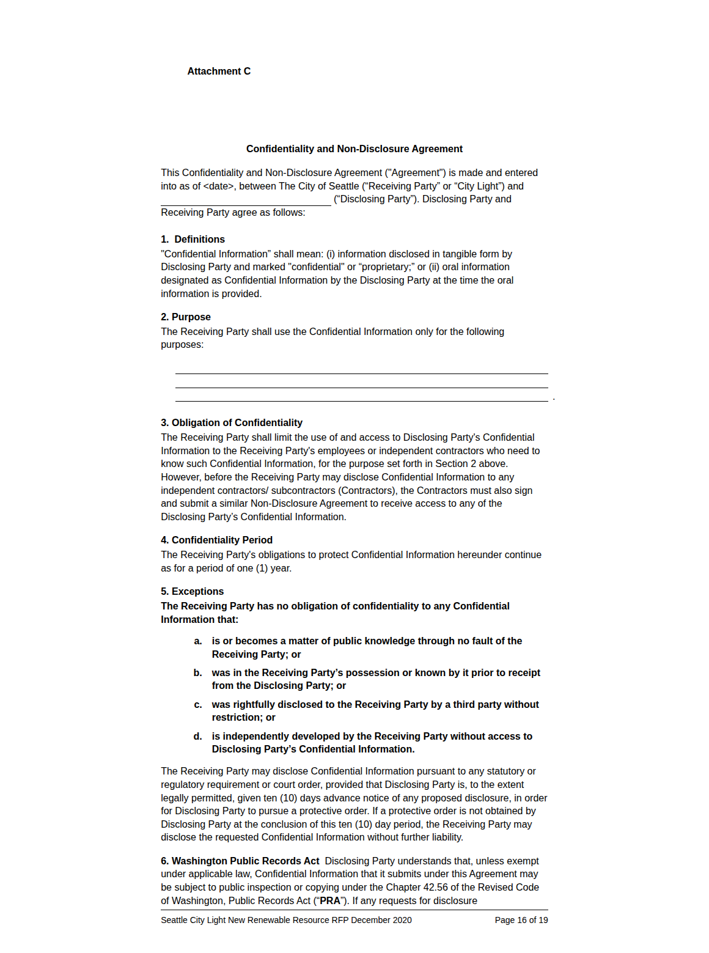Attachment C
Confidentiality and Non-Disclosure Agreement
This Confidentiality and Non-Disclosure Agreement ("Agreement") is made and entered into as of <date>, between The City of Seattle (“Receiving Party” or “City Light”) and (“Disclosing Party”). Disclosing Party and Receiving Party agree as follows:
1. Definitions
"Confidential Information” shall mean: (i) information disclosed in tangible form by Disclosing Party and marked "confidential" or “proprietary;” or (ii) oral information designated as Confidential Information by the Disclosing Party at the time the oral information is provided.
2. Purpose
The Receiving Party shall use the Confidential Information only for the following purposes:
3. Obligation of Confidentiality
The Receiving Party shall limit the use of and access to Disclosing Party's Confidential Information to the Receiving Party's employees or independent contractors who need to know such Confidential Information, for the purpose set forth in Section 2 above. However, before the Receiving Party may disclose Confidential Information to any independent contractors/ subcontractors (Contractors), the Contractors must also sign and submit a similar Non-Disclosure Agreement to receive access to any of the Disclosing Party’s Confidential Information.
4. Confidentiality Period
The Receiving Party's obligations to protect Confidential Information hereunder continue as for a period of one (1) year.
5. Exceptions
The Receiving Party has no obligation of confidentiality to any Confidential Information that:
is or becomes a matter of public knowledge through no fault of the Receiving Party; or
was in the Receiving Party’s possession or known by it prior to receipt from the Disclosing Party; or
was rightfully disclosed to the Receiving Party by a third party without restriction; or
is independently developed by the Receiving Party without access to Disclosing Party’s Confidential Information.
The Receiving Party may disclose Confidential Information pursuant to any statutory or regulatory requirement or court order, provided that Disclosing Party is, to the extent legally permitted, given ten (10) days advance notice of any proposed disclosure, in order for Disclosing Party to pursue a protective order. If a protective order is not obtained by Disclosing Party at the conclusion of this ten (10) day period, the Receiving Party may disclose the requested Confidential Information without further liability.
6. Washington Public Records Act Disclosing Party understands that, unless exempt under applicable law, Confidential Information that it submits under this Agreement may be subject to public inspection or copying under the Chapter 42.56 of the Revised Code of Washington, Public Records Act (“PRA”). If any requests for disclosure
Seattle City Light New Renewable Resource RFP December 2020 Page 16 of 19